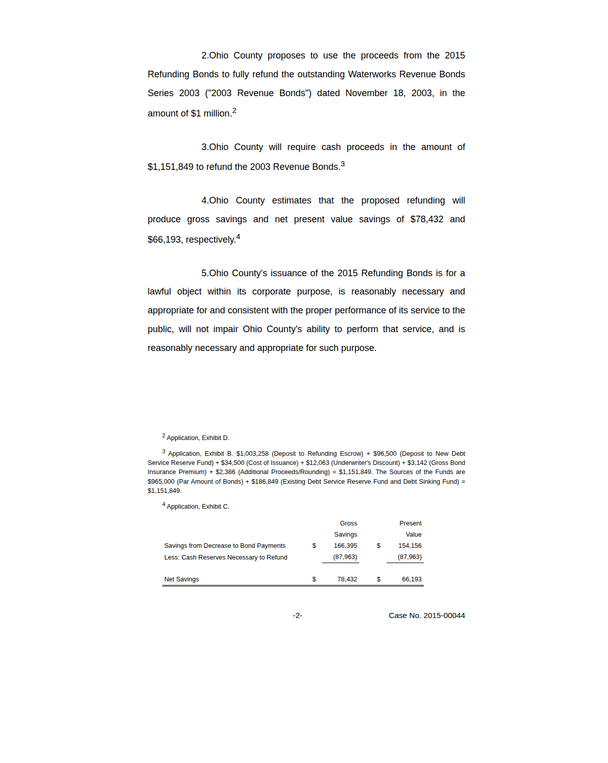2. Ohio County proposes to use the proceeds from the 2015 Refunding Bonds to fully refund the outstanding Waterworks Revenue Bonds Series 2003 ("2003 Revenue Bonds") dated November 18, 2003, in the amount of $1 million.2
3. Ohio County will require cash proceeds in the amount of $1,151,849 to refund the 2003 Revenue Bonds.3
4. Ohio County estimates that the proposed refunding will produce gross savings and net present value savings of $78,432 and $66,193, respectively.4
5. Ohio County's issuance of the 2015 Refunding Bonds is for a lawful object within its corporate purpose, is reasonably necessary and appropriate for and consistent with the proper performance of its service to the public, will not impair Ohio County's ability to perform that service, and is reasonably necessary and appropriate for such purpose.
2 Application, Exhibit D.
3 Application, Exhibit B. $1,003,258 (Deposit to Refunding Escrow) + $96,500 (Deposit to New Debt Service Reserve Fund) + $34,500 (Cost of Issuance) + $12,063 (Underwriter's Discount) + $3,142 (Gross Bond Insurance Premium) + $2,386 (Additional Proceeds/Rounding) = $1,151,849. The Sources of the Funds are $965,000 (Par Amount of Bonds) + $186,849 (Existing Debt Service Reserve Fund and Debt Sinking Fund) = $1,151,849.
4 Application, Exhibit C.
| | | Gross | | | Present |
| | | Savings | | | Value |
| Savings from Decrease to Bond Payments | $ | 166,395 | | $ | 154,156 |
| Less: Cash Reserves Necessary to Refund | | (87,963) | | | (87,963) |
| Net Savings | $ | 78,432 | | $ | 66,193 |
-2-
Case No. 2015-00044